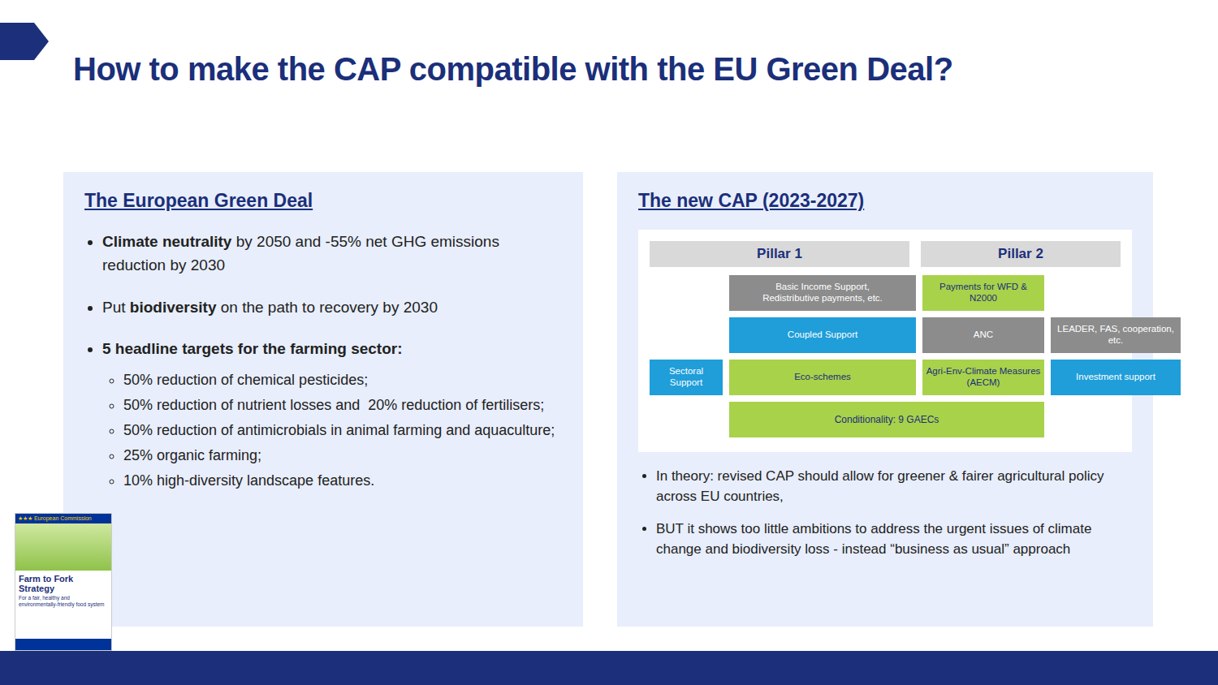How to make the CAP compatible with the EU Green Deal?
The European Green Deal
Climate neutrality by 2050 and -55% net GHG emissions reduction by 2030
Put biodiversity on the path to recovery by 2030
5 headline targets for the farming sector:
50% reduction of chemical pesticides;
50% reduction of nutrient losses and 20% reduction of fertilisers;
50% reduction of antimicrobials in animal farming and aquaculture;
25% organic farming;
10% high-diversity landscape features.
The new CAP (2023-2027)
Pillar 1
Pillar 2
Basic Income Support,
Redistributive payments, etc.
Payments for WFD & N2000
Coupled Support
ANC
LEADER, FAS, cooperation, etc.
Sectoral Support
Eco-schemes
Agri-Env-Climate Measures (AECM)
Investment support
Conditionality: 9 GAECs
In theory: revised CAP should allow for greener & fairer agricultural policy across EU countries,
BUT it shows too little ambitions to address the urgent issues of climate change and biodiversity loss - instead “business as usual” approach
★★★ European Commission
Farm to Fork
Strategy
For a fair, healthy and environmentally-friendly food system